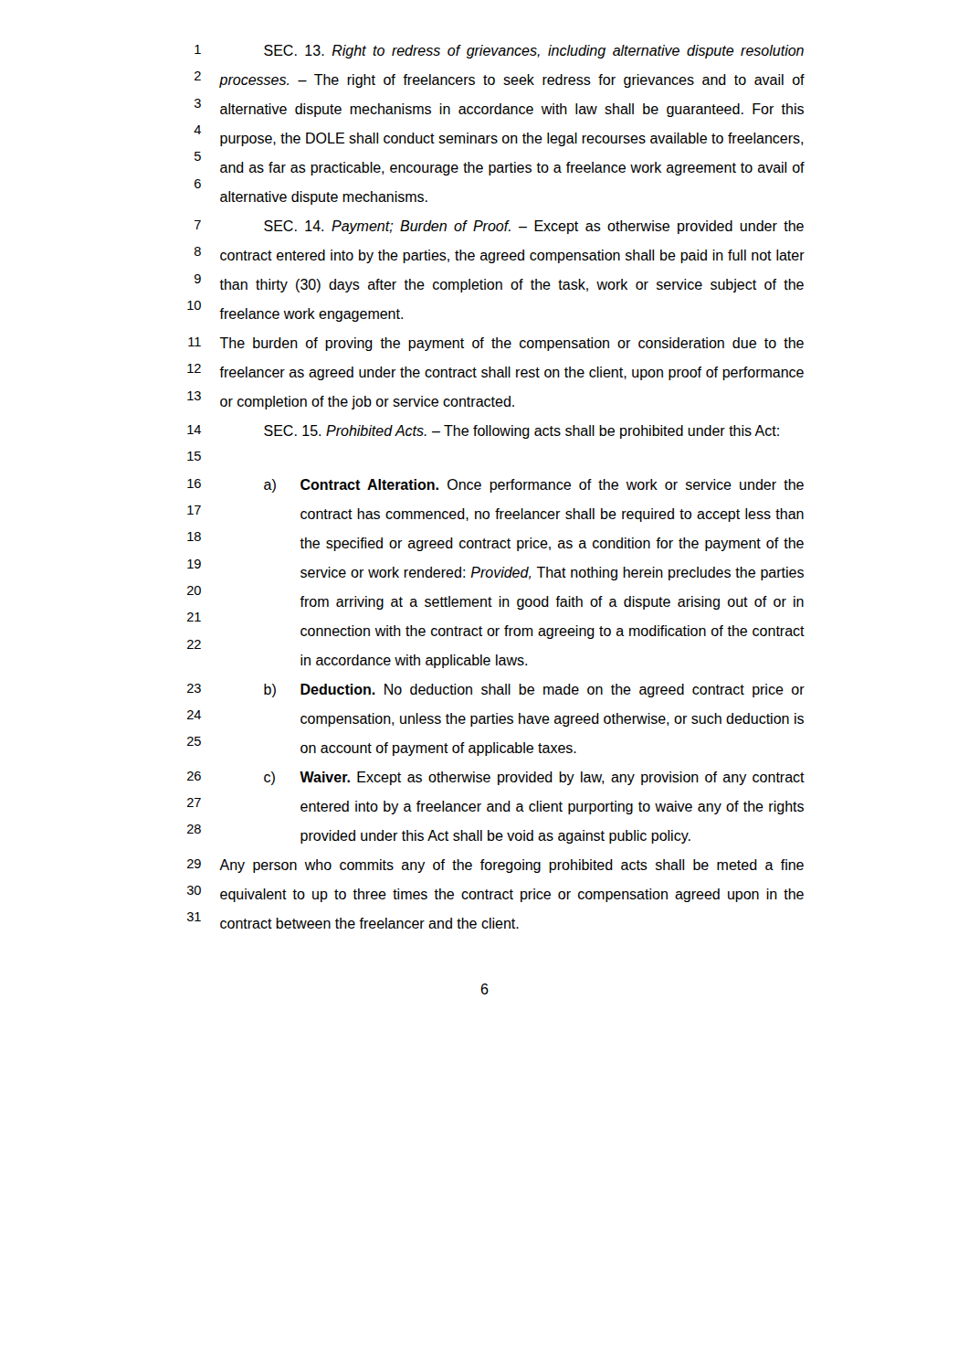1
2
3
4
5
6
SEC. 13. Right to redress of grievances, including alternative dispute resolution processes. – The right of freelancers to seek redress for grievances and to avail of alternative dispute mechanisms in accordance with law shall be guaranteed. For this purpose, the DOLE shall conduct seminars on the legal recourses available to freelancers, and as far as practicable, encourage the parties to a freelance work agreement to avail of alternative dispute mechanisms.
7
8
9
10
SEC. 14. Payment; Burden of Proof. – Except as otherwise provided under the contract entered into by the parties, the agreed compensation shall be paid in full not later than thirty (30) days after the completion of the task, work or service subject of the freelance work engagement.
11
12
13
The burden of proving the payment of the compensation or consideration due to the freelancer as agreed under the contract shall rest on the client, upon proof of performance or completion of the job or service contracted.
14
15
SEC. 15. Prohibited Acts. – The following acts shall be prohibited under this Act:
16
17
18
19
20
21
22
a)
Contract Alteration. Once performance of the work or service under the contract has commenced, no freelancer shall be required to accept less than the specified or agreed contract price, as a condition for the payment of the service or work rendered: Provided, That nothing herein precludes the parties from arriving at a settlement in good faith of a dispute arising out of or in connection with the contract or from agreeing to a modification of the contract in accordance with applicable laws.
23
24
25
b)
Deduction. No deduction shall be made on the agreed contract price or compensation, unless the parties have agreed otherwise, or such deduction is on account of payment of applicable taxes.
26
27
28
c)
Waiver. Except as otherwise provided by law, any provision of any contract entered into by a freelancer and a client purporting to waive any of the rights provided under this Act shall be void as against public policy.
29
30
31
Any person who commits any of the foregoing prohibited acts shall be meted a fine equivalent to up to three times the contract price or compensation agreed upon in the contract between the freelancer and the client.
6